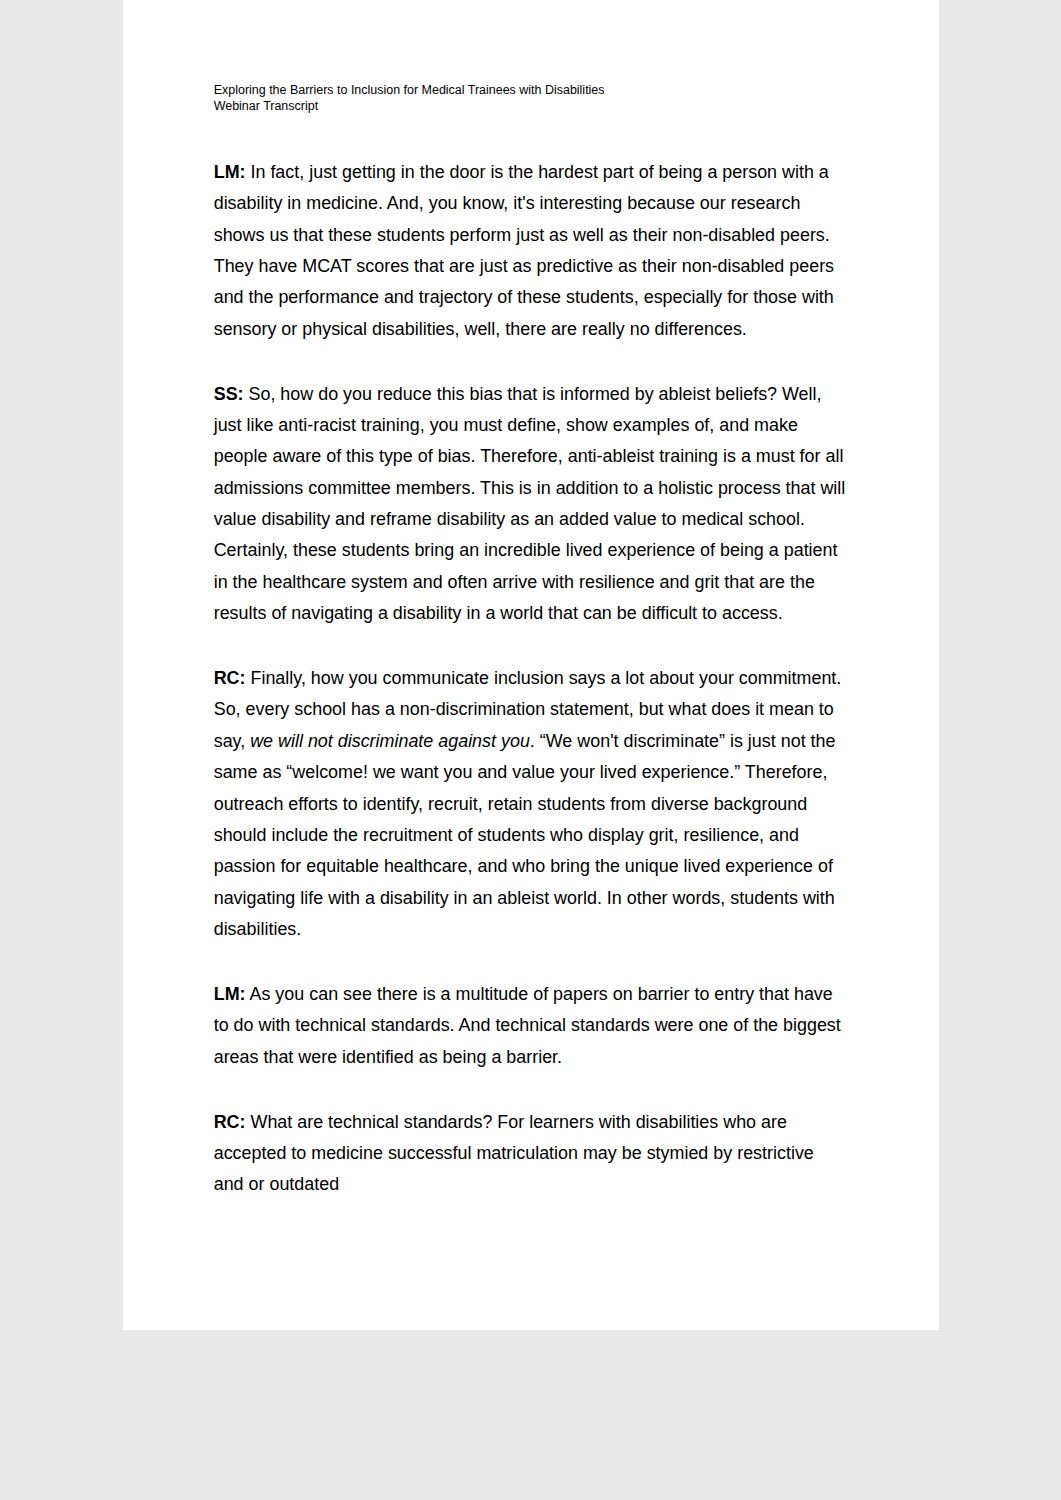Exploring the Barriers to Inclusion for Medical Trainees with Disabilities
Webinar Transcript
LM: In fact, just getting in the door is the hardest part of being a person with a disability in medicine. And, you know, it's interesting because our research shows us that these students perform just as well as their non-disabled peers. They have MCAT scores that are just as predictive as their non-disabled peers and the performance and trajectory of these students, especially for those with sensory or physical disabilities, well, there are really no differences.
SS: So, how do you reduce this bias that is informed by ableist beliefs? Well, just like anti-racist training, you must define, show examples of, and make people aware of this type of bias. Therefore, anti-ableist training is a must for all admissions committee members. This is in addition to a holistic process that will value disability and reframe disability as an added value to medical school. Certainly, these students bring an incredible lived experience of being a patient in the healthcare system and often arrive with resilience and grit that are the results of navigating a disability in a world that can be difficult to access.
RC: Finally, how you communicate inclusion says a lot about your commitment. So, every school has a non-discrimination statement, but what does it mean to say, we will not discriminate against you. “We won't discriminate” is just not the same as “welcome! we want you and value your lived experience.” Therefore, outreach efforts to identify, recruit, retain students from diverse background should include the recruitment of students who display grit, resilience, and passion for equitable healthcare, and who bring the unique lived experience of navigating life with a disability in an ableist world. In other words, students with disabilities.
LM: As you can see there is a multitude of papers on barrier to entry that have to do with technical standards. And technical standards were one of the biggest areas that were identified as being a barrier.
RC: What are technical standards? For learners with disabilities who are accepted to medicine successful matriculation may be stymied by restrictive and or outdated